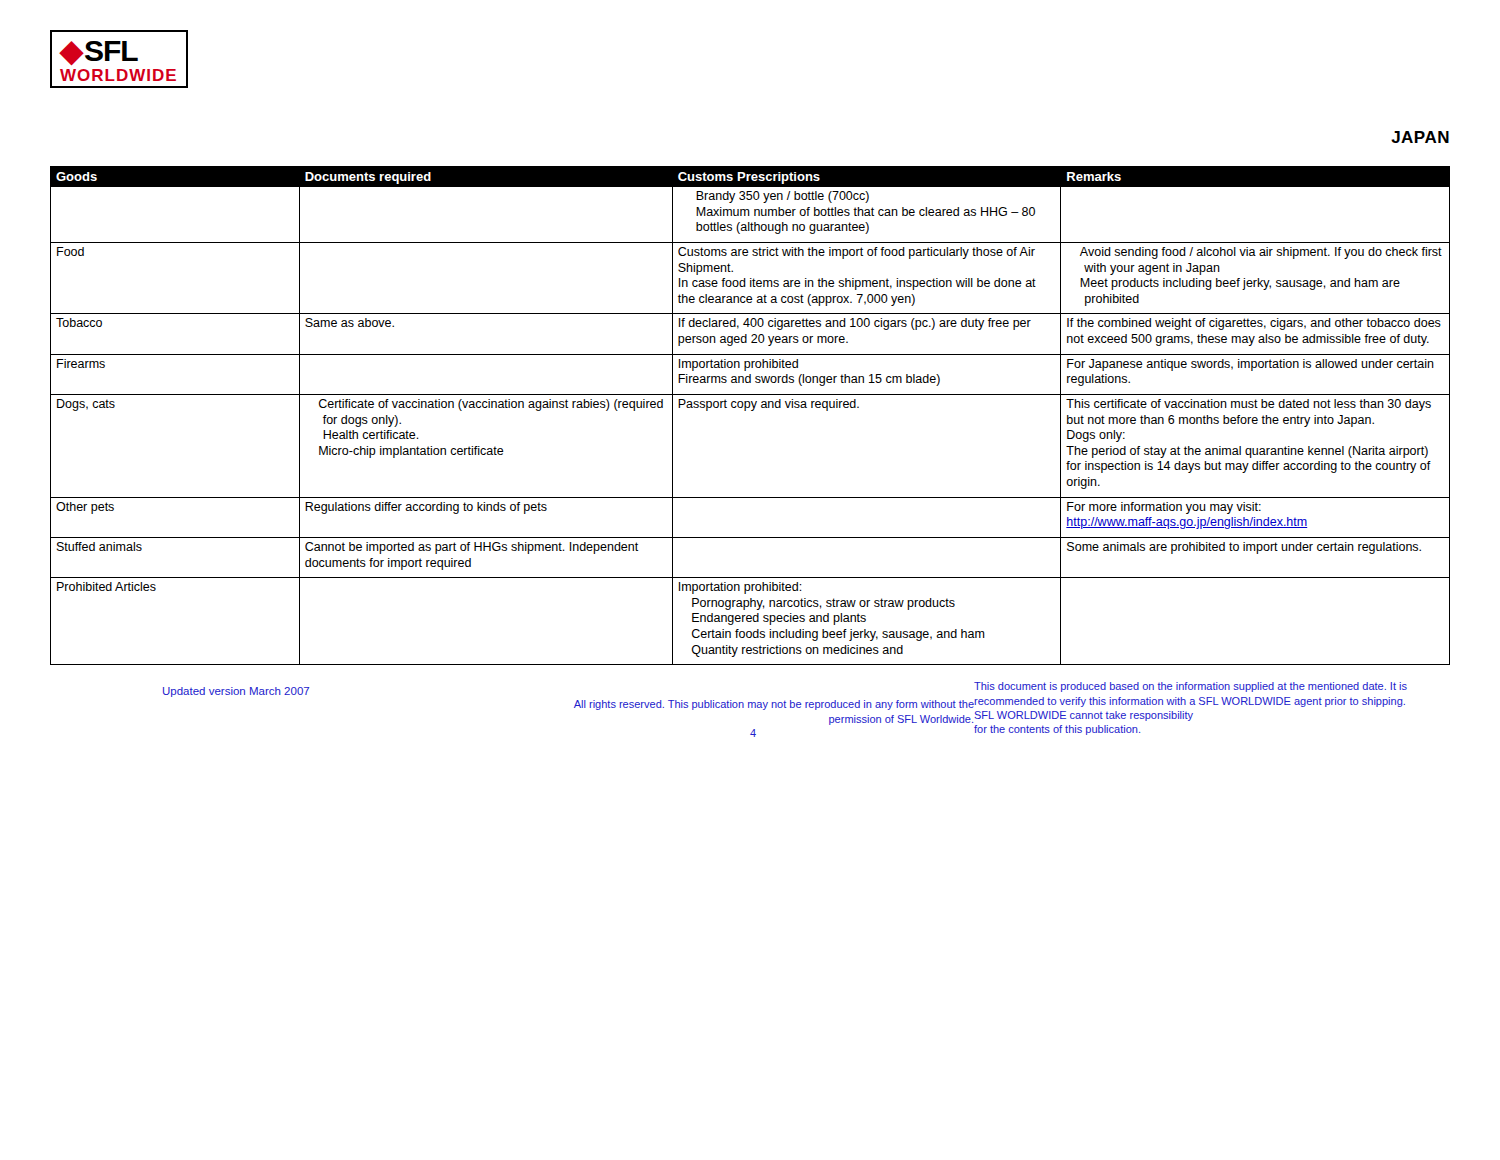◆SFL
WORLDWIDE
JAPAN
| Goods | Documents required | Customs Prescriptions | Remarks |
| --- | --- | --- | --- |
| | | Brandy 350 yen / bottle (700cc) Maximum number of bottles that can be cleared as HHG – 80 bottles (although no guarantee) | |
| Food | | Customs are strict with the import of food particularly those of Air Shipment. In case food items are in the shipment, inspection will be done at the clearance at a cost (approx. 7,000 yen) | Avoid sending food / alcohol via air shipment. If you do check first with your agent in Japan Meet products including beef jerky, sausage, and ham are prohibited |
| Tobacco | Same as above. | If declared, 400 cigarettes and 100 cigars (pc.) are duty free per person aged 20 years or more. | If the combined weight of cigarettes, cigars, and other tobacco does not exceed 500 grams, these may also be admissible free of duty. |
| Firearms | | Importation prohibited Firearms and swords (longer than 15 cm blade) | For Japanese antique swords, importation is allowed under certain regulations. |
| Dogs, cats | Certificate of vaccination (vaccination against rabies) (required for dogs only). Health certificate. Micro-chip implantation certificate | Passport copy and visa required. | This certificate of vaccination must be dated not less than 30 days but not more than 6 months before the entry into Japan. Dogs only: The period of stay at the animal quarantine kennel (Narita airport) for inspection is 14 days but may differ according to the country of origin. |
| Other pets | Regulations differ according to kinds of pets | | For more information you may visit: http://www.maff-aqs.go.jp/english/index.htm |
| Stuffed animals | Cannot be imported as part of HHGs shipment. Independent documents for import required | | Some animals are prohibited to import under certain regulations. |
| Prohibited Articles | | Importation prohibited: Pornography, narcotics, straw or straw products Endangered species and plants Certain foods including beef jerky, sausage, and ham Quantity restrictions on medicines and | |
Updated version March 2007
All rights reserved. This publication may not be reproduced in any form without the permission of SFL Worldwide.
4
This document is produced based on the information supplied at the mentioned date. It is recommended to verify this information with a SFL WORLDWIDE agent prior to shipping.
SFL WORLDWIDE cannot take responsibility
for the contents of this publication.